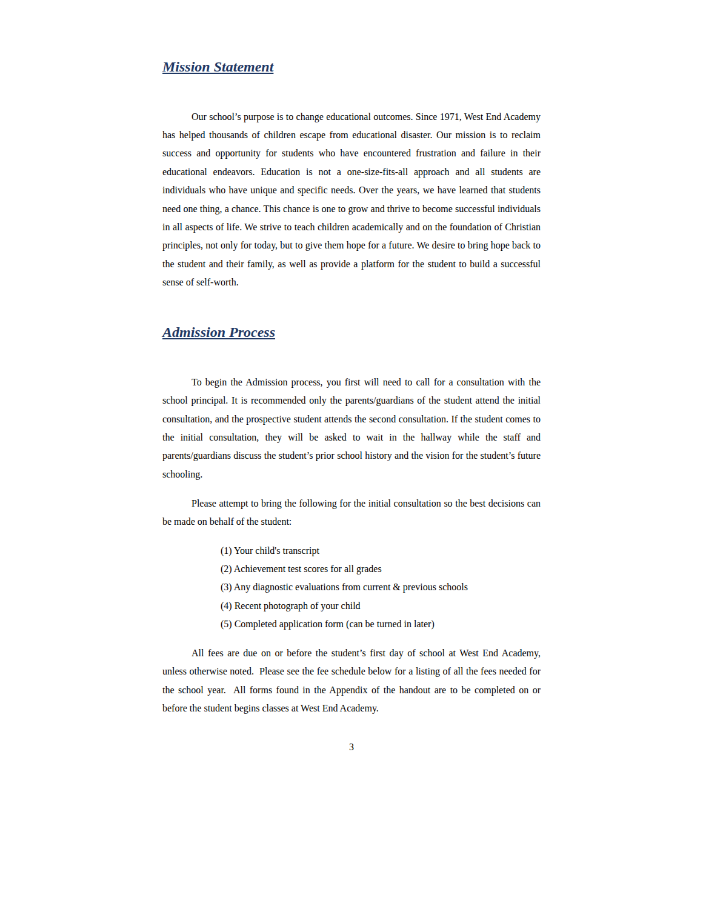Mission Statement
Our school’s purpose is to change educational outcomes. Since 1971, West End Academy has helped thousands of children escape from educational disaster. Our mission is to reclaim success and opportunity for students who have encountered frustration and failure in their educational endeavors. Education is not a one-size-fits-all approach and all students are individuals who have unique and specific needs. Over the years, we have learned that students need one thing, a chance. This chance is one to grow and thrive to become successful individuals in all aspects of life. We strive to teach children academically and on the foundation of Christian principles, not only for today, but to give them hope for a future. We desire to bring hope back to the student and their family, as well as provide a platform for the student to build a successful sense of self-worth.
Admission Process
To begin the Admission process, you first will need to call for a consultation with the school principal. It is recommended only the parents/guardians of the student attend the initial consultation, and the prospective student attends the second consultation. If the student comes to the initial consultation, they will be asked to wait in the hallway while the staff and parents/guardians discuss the student’s prior school history and the vision for the student’s future schooling.
Please attempt to bring the following for the initial consultation so the best decisions can be made on behalf of the student:
(1) Your child's transcript
(2) Achievement test scores for all grades
(3) Any diagnostic evaluations from current & previous schools
(4) Recent photograph of your child
(5) Completed application form (can be turned in later)
All fees are due on or before the student’s first day of school at West End Academy, unless otherwise noted. Please see the fee schedule below for a listing of all the fees needed for the school year. All forms found in the Appendix of the handout are to be completed on or before the student begins classes at West End Academy.
3